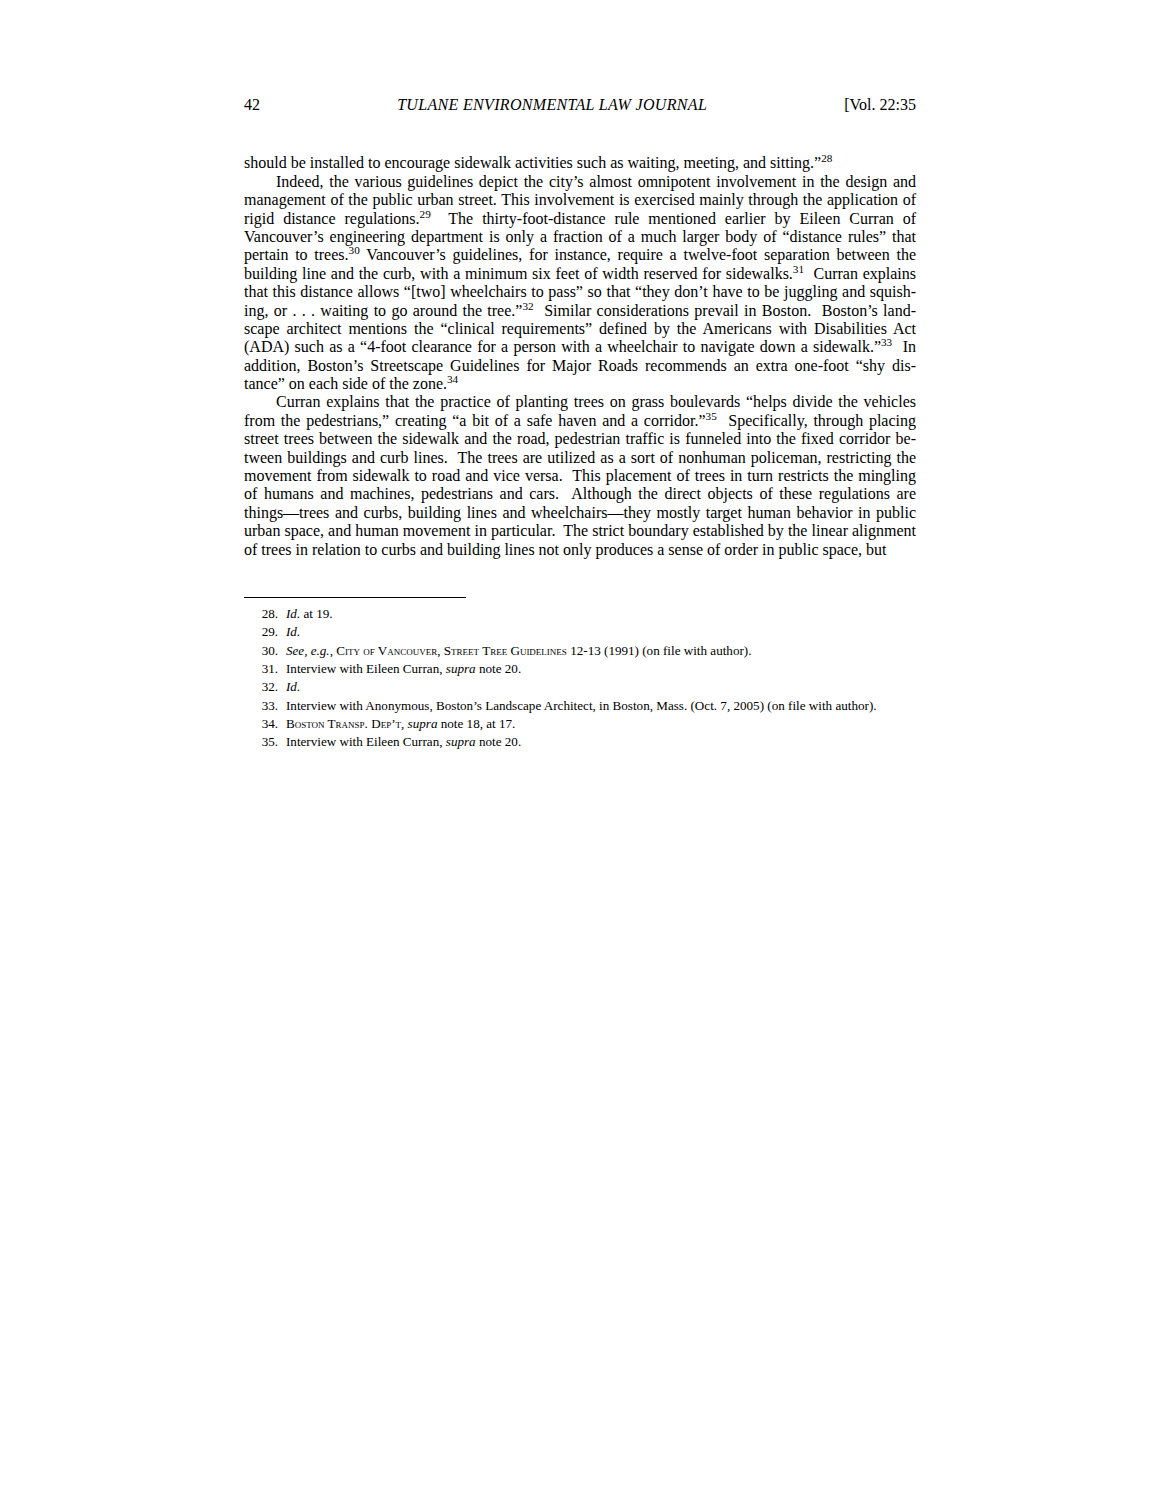42 TULANE ENVIRONMENTAL LAW JOURNAL [Vol. 22:35
should be installed to encourage sidewalk activities such as waiting, meeting, and sitting.”28
Indeed, the various guidelines depict the city’s almost omnipotent involvement in the design and management of the public urban street. This involvement is exercised mainly through the application of rigid distance regulations.29 The thirty-foot-distance rule mentioned earlier by Eileen Curran of Vancouver’s engineering department is only a fraction of a much larger body of “distance rules” that pertain to trees.30 Vancouver’s guidelines, for instance, require a twelve-foot separation between the building line and the curb, with a minimum six feet of width reserved for sidewalks.31 Curran explains that this distance allows “[two] wheelchairs to pass” so that “they don’t have to be juggling and squishing, or . . . waiting to go around the tree.”32 Similar considerations prevail in Boston. Boston’s landscape architect mentions the “clinical requirements” defined by the Americans with Disabilities Act (ADA) such as a “4-foot clearance for a person with a wheelchair to navigate down a sidewalk.”33 In addition, Boston’s Streetscape Guidelines for Major Roads recommends an extra one-foot “shy distance” on each side of the zone.34
Curran explains that the practice of planting trees on grass boulevards “helps divide the vehicles from the pedestrians,” creating “a bit of a safe haven and a corridor.”35 Specifically, through placing street trees between the sidewalk and the road, pedestrian traffic is funneled into the fixed corridor between buildings and curb lines. The trees are utilized as a sort of nonhuman policeman, restricting the movement from sidewalk to road and vice versa. This placement of trees in turn restricts the mingling of humans and machines, pedestrians and cars. Although the direct objects of these regulations are things—trees and curbs, building lines and wheelchairs—they mostly target human behavior in public urban space, and human movement in particular. The strict boundary established by the linear alignment of trees in relation to curbs and building lines not only produces a sense of order in public space, but
28. Id. at 19.
29. Id.
30. See, e.g., City of Vancouver, Street Tree Guidelines 12-13 (1991) (on file with author).
31. Interview with Eileen Curran, supra note 20.
32. Id.
33. Interview with Anonymous, Boston’s Landscape Architect, in Boston, Mass. (Oct. 7, 2005) (on file with author).
34. Boston Transp. Dep’t, supra note 18, at 17.
35. Interview with Eileen Curran, supra note 20.